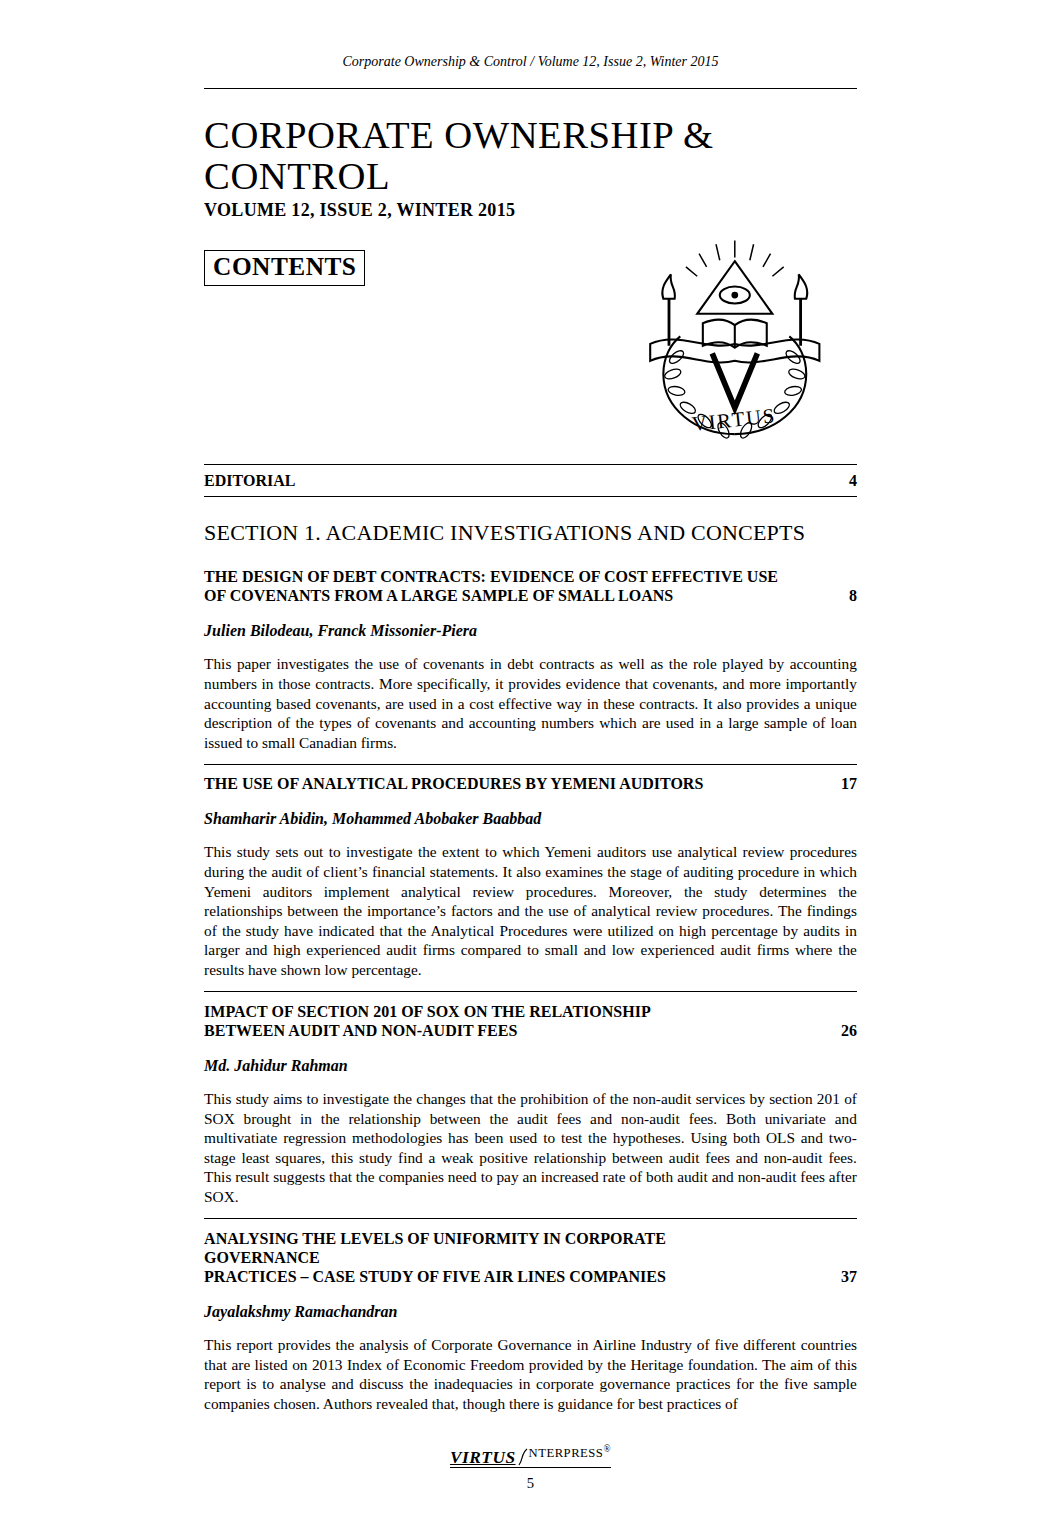Corporate Ownership & Control / Volume 12, Issue 2, Winter 2015
CORPORATE OWNERSHIP & CONTROL
VOLUME 12, ISSUE 2, WINTER 2015
CONTENTS
VIRTUS
EDITORIAL 4
SECTION 1. ACADEMIC INVESTIGATIONS AND CONCEPTS
THE DESIGN OF DEBT CONTRACTS: EVIDENCE OF COST EFFECTIVE USE
OF COVENANTS FROM A LARGE SAMPLE OF SMALL LOANS 8
Julien Bilodeau, Franck Missonier-Piera
This paper investigates the use of covenants in debt contracts as well as the role played by accounting numbers in those contracts. More specifically, it provides evidence that covenants, and more importantly accounting based covenants, are used in a cost effective way in these contracts. It also provides a unique description of the types of covenants and accounting numbers which are used in a large sample of loan issued to small Canadian firms.
THE USE OF ANALYTICAL PROCEDURES BY YEMENI AUDITORS 17
Shamharir Abidin, Mohammed Abobaker Baabbad
This study sets out to investigate the extent to which Yemeni auditors use analytical review procedures during the audit of client’s financial statements. It also examines the stage of auditing procedure in which Yemeni auditors implement analytical review procedures. Moreover, the study determines the relationships between the importance’s factors and the use of analytical review procedures. The findings of the study have indicated that the Analytical Procedures were utilized on high percentage by audits in larger and high experienced audit firms compared to small and low experienced audit firms where the results have shown low percentage.
IMPACT OF SECTION 201 OF SOX ON THE RELATIONSHIP
BETWEEN AUDIT AND NON-AUDIT FEES 26
Md. Jahidur Rahman
This study aims to investigate the changes that the prohibition of the non-audit services by section 201 of SOX brought in the relationship between the audit fees and non-audit fees. Both univariate and multivatiate regression methodologies has been used to test the hypotheses. Using both OLS and two-stage least squares, this study find a weak positive relationship between audit fees and non-audit fees. This result suggests that the companies need to pay an increased rate of both audit and non-audit fees after SOX.
ANALYSING THE LEVELS OF UNIFORMITY IN CORPORATE GOVERNANCE
PRACTICES – CASE STUDY OF FIVE AIR LINES COMPANIES 37
Jayalakshmy Ramachandran
This report provides the analysis of Corporate Governance in Airline Industry of five different countries that are listed on 2013 Index of Economic Freedom provided by the Heritage foundation. The aim of this report is to analyse and discuss the inadequacies in corporate governance practices for the five sample companies chosen. Authors revealed that, though there is guidance for best practices of
VIRTUS NTERPRESS®
5